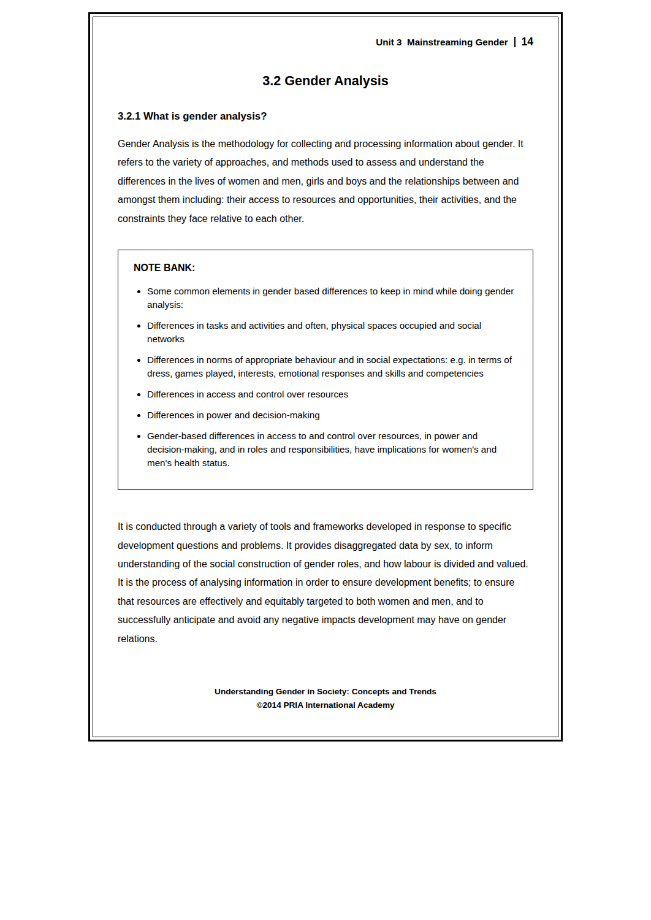Unit 3 Mainstreaming Gender 14
3.2 Gender Analysis
3.2.1 What is gender analysis?
Gender Analysis is the methodology for collecting and processing information about gender. It refers to the variety of approaches, and methods used to assess and understand the differences in the lives of women and men, girls and boys and the relationships between and amongst them including: their access to resources and opportunities, their activities, and the constraints they face relative to each other.
NOTE BANK:
Some common elements in gender based differences to keep in mind while doing gender analysis:
Differences in tasks and activities and often, physical spaces occupied and social networks
Differences in norms of appropriate behaviour and in social expectations: e.g. in terms of dress, games played, interests, emotional responses and skills and competencies
Differences in access and control over resources
Differences in power and decision-making
Gender-based differences in access to and control over resources, in power and decision-making, and in roles and responsibilities, have implications for women's and men's health status.
It is conducted through a variety of tools and frameworks developed in response to specific development questions and problems. It provides disaggregated data by sex, to inform understanding of the social construction of gender roles, and how labour is divided and valued. It is the process of analysing information in order to ensure development benefits; to ensure that resources are effectively and equitably targeted to both women and men, and to successfully anticipate and avoid any negative impacts development may have on gender relations.
Understanding Gender in Society: Concepts and Trends
©2014 PRIA International Academy